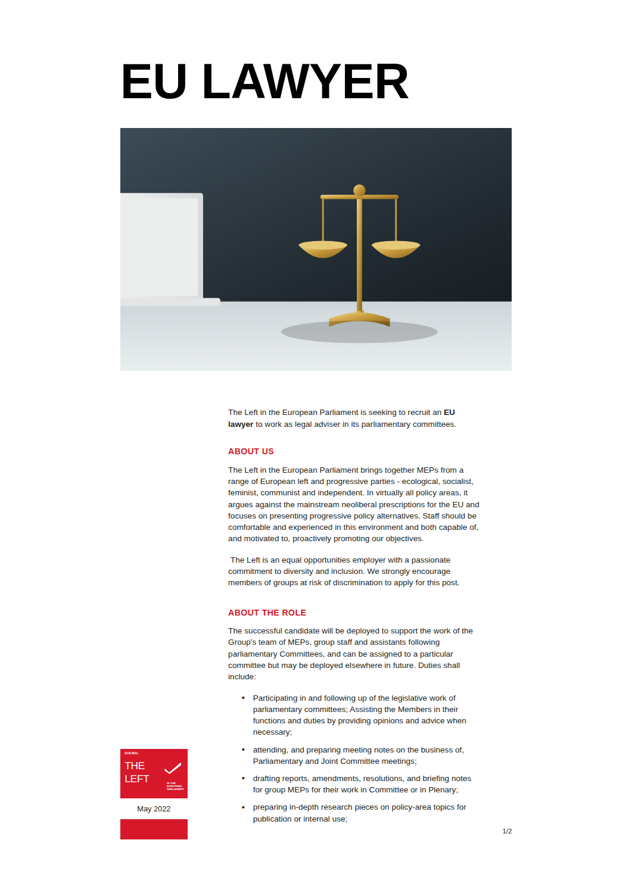EU Lawyer
The Left in the European Parliament is seeking to recruit an EU lawyer to work as legal adviser in its parliamentary committees.
About us
The Left in the European Parliament brings together MEPs from a range of European left and progressive parties - ecological, socialist, feminist, communist and independent. In virtually all policy areas, it argues against the mainstream neoliberal prescriptions for the EU and focuses on presenting progressive policy alternatives. Staff should be comfortable and experienced in this environment and both capable of, and motivated to, proactively promoting our objectives.
The Left is an equal opportunities employer with a passionate commitment to diversity and inclusion. We strongly encourage members of groups at risk of discrimination to apply for this post.
About the role
The successful candidate will be deployed to support the work of the Group's team of MEPs, group staff and assistants following parliamentary Committees, and can be assigned to a particular committee but may be deployed elsewhere in future. Duties shall include:
Participating in and following up of the legislative work of parliamentary committees; Assisting the Members in their functions and duties by providing opinions and advice when necessary;
attending, and preparing meeting notes on the business of, Parliamentary and Joint Committee meetings;
drafting reports, amendments, resolutions, and briefing notes for group MEPs for their work in Committee or in Plenary;
preparing in-depth research pieces on policy-area topics for publication or internal use;
GUE/NGL
THE
LEFT
IN THE
EUROPEAN
PARLIAMENT
May 2022
1/2